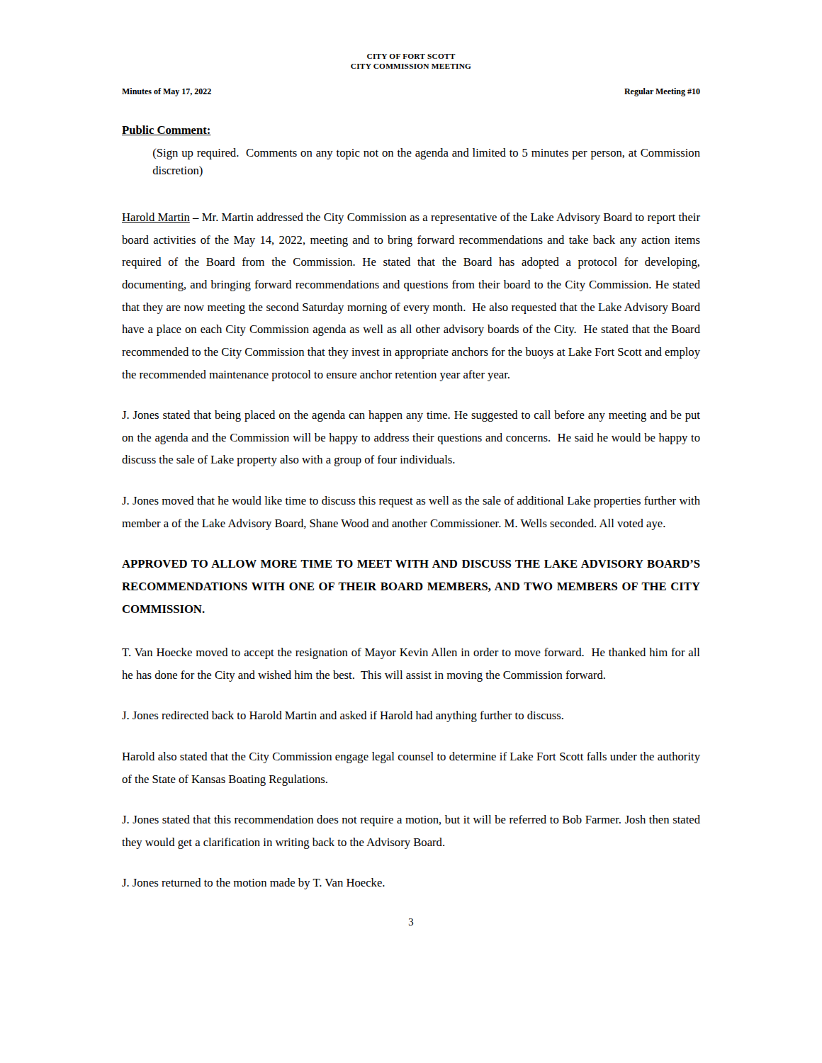CITY OF FORT SCOTT
CITY COMMISSION MEETING
Minutes of May 17, 2022 Regular Meeting #10
Public Comment:
(Sign up required. Comments on any topic not on the agenda and limited to 5 minutes per person, at Commission discretion)
Harold Martin – Mr. Martin addressed the City Commission as a representative of the Lake Advisory Board to report their board activities of the May 14, 2022, meeting and to bring forward recommendations and take back any action items required of the Board from the Commission. He stated that the Board has adopted a protocol for developing, documenting, and bringing forward recommendations and questions from their board to the City Commission. He stated that they are now meeting the second Saturday morning of every month. He also requested that the Lake Advisory Board have a place on each City Commission agenda as well as all other advisory boards of the City. He stated that the Board recommended to the City Commission that they invest in appropriate anchors for the buoys at Lake Fort Scott and employ the recommended maintenance protocol to ensure anchor retention year after year.
J. Jones stated that being placed on the agenda can happen any time. He suggested to call before any meeting and be put on the agenda and the Commission will be happy to address their questions and concerns. He said he would be happy to discuss the sale of Lake property also with a group of four individuals.
J. Jones moved that he would like time to discuss this request as well as the sale of additional Lake properties further with member a of the Lake Advisory Board, Shane Wood and another Commissioner. M. Wells seconded. All voted aye.
Approved to allow more time to meet with and discuss the Lake Advisory Board’s recommendations with one of their board members, and two members of the City Commission.
T. Van Hoecke moved to accept the resignation of Mayor Kevin Allen in order to move forward. He thanked him for all he has done for the City and wished him the best. This will assist in moving the Commission forward.
J. Jones redirected back to Harold Martin and asked if Harold had anything further to discuss.
Harold also stated that the City Commission engage legal counsel to determine if Lake Fort Scott falls under the authority of the State of Kansas Boating Regulations.
J. Jones stated that this recommendation does not require a motion, but it will be referred to Bob Farmer. Josh then stated they would get a clarification in writing back to the Advisory Board.
J. Jones returned to the motion made by T. Van Hoecke.
3